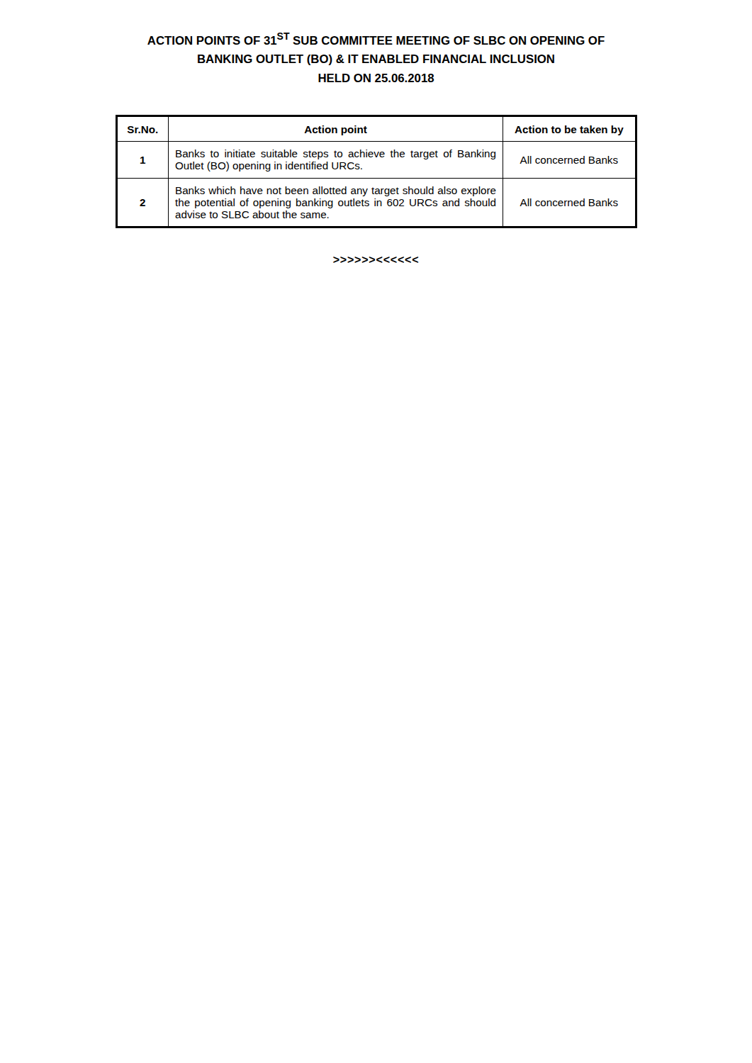ACTION POINTS OF 31ST SUB COMMITTEE MEETING OF SLBC ON OPENING OF BANKING OUTLET (BO) & IT ENABLED FINANCIAL INCLUSION
HELD ON 25.06.2018
| Sr.No. | Action point | Action to be taken by |
| --- | --- | --- |
| 1 | Banks to initiate suitable steps to achieve the target of Banking Outlet (BO) opening in identified URCs. | All concerned Banks |
| 2 | Banks which have not been allotted any target should also explore the potential of opening banking outlets in 602 URCs and should advise to SLBC about the same. | All concerned Banks |
>>>>>><<<<<<